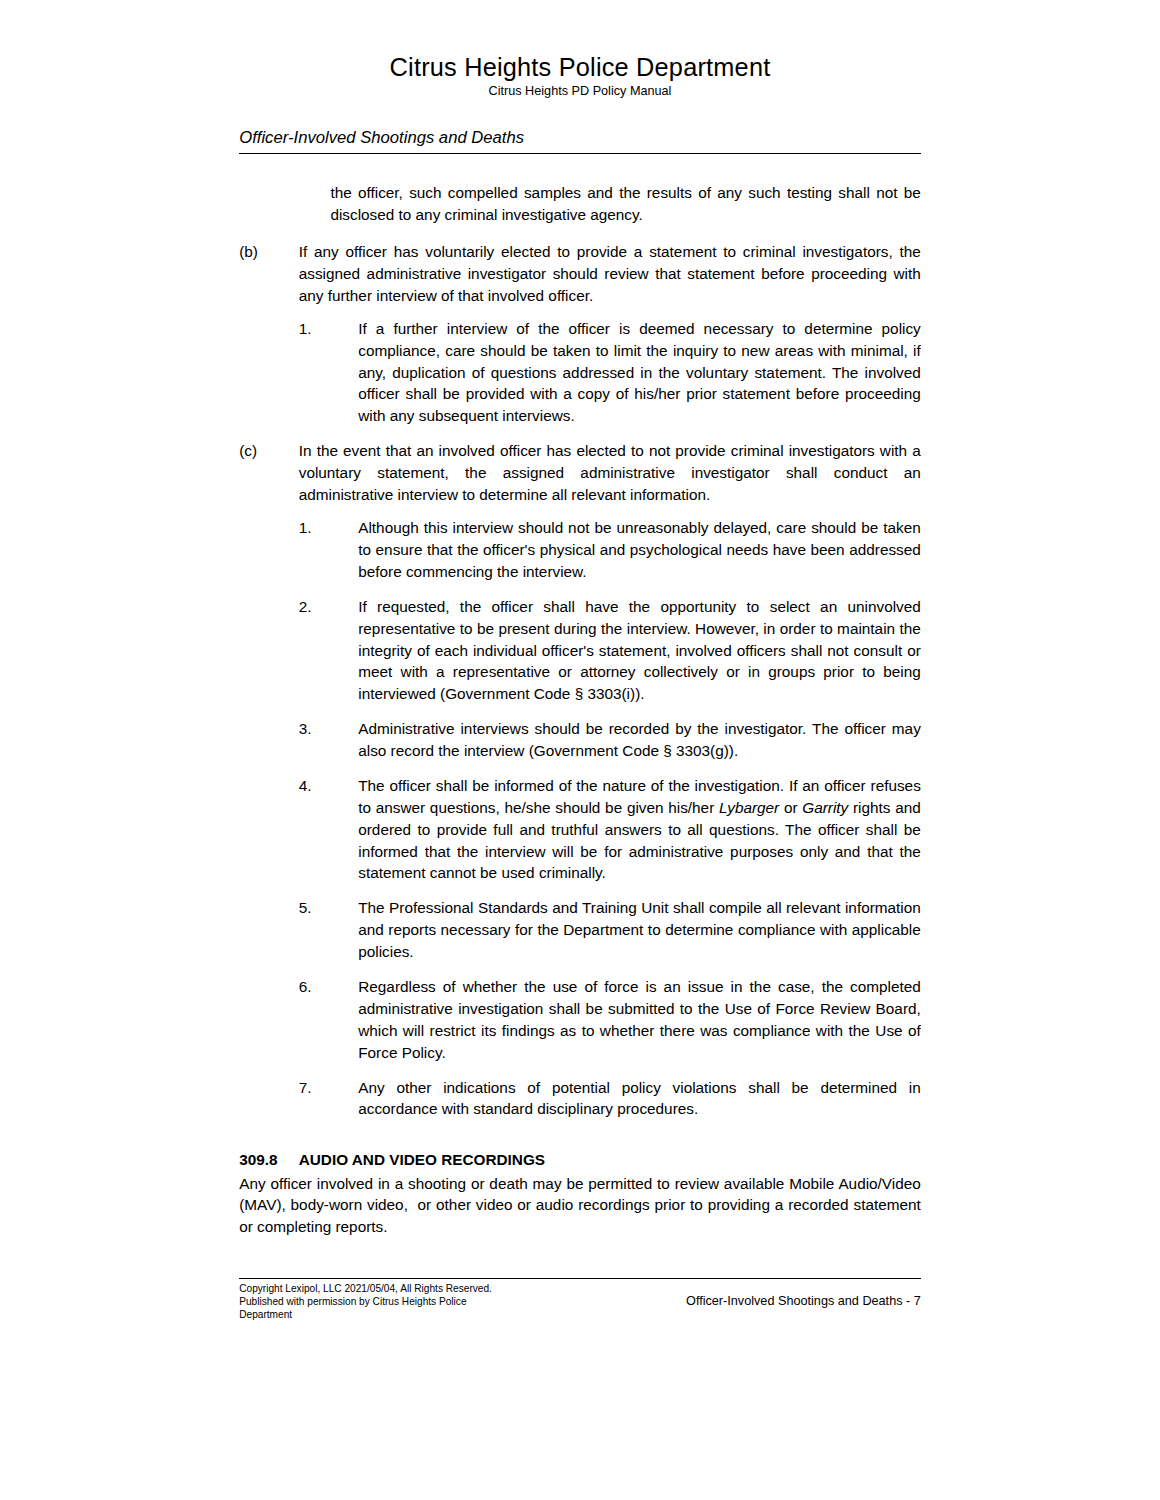Citrus Heights Police Department
Citrus Heights PD Policy Manual
Officer-Involved Shootings and Deaths
the officer, such compelled samples and the results of any such testing shall not be disclosed to any criminal investigative agency.
(b) If any officer has voluntarily elected to provide a statement to criminal investigators, the assigned administrative investigator should review that statement before proceeding with any further interview of that involved officer.
1. If a further interview of the officer is deemed necessary to determine policy compliance, care should be taken to limit the inquiry to new areas with minimal, if any, duplication of questions addressed in the voluntary statement. The involved officer shall be provided with a copy of his/her prior statement before proceeding with any subsequent interviews.
(c) In the event that an involved officer has elected to not provide criminal investigators with a voluntary statement, the assigned administrative investigator shall conduct an administrative interview to determine all relevant information.
1. Although this interview should not be unreasonably delayed, care should be taken to ensure that the officer's physical and psychological needs have been addressed before commencing the interview.
2. If requested, the officer shall have the opportunity to select an uninvolved representative to be present during the interview. However, in order to maintain the integrity of each individual officer's statement, involved officers shall not consult or meet with a representative or attorney collectively or in groups prior to being interviewed (Government Code § 3303(i)).
3. Administrative interviews should be recorded by the investigator. The officer may also record the interview (Government Code § 3303(g)).
4. The officer shall be informed of the nature of the investigation. If an officer refuses to answer questions, he/she should be given his/her Lybarger or Garrity rights and ordered to provide full and truthful answers to all questions. The officer shall be informed that the interview will be for administrative purposes only and that the statement cannot be used criminally.
5. The Professional Standards and Training Unit shall compile all relevant information and reports necessary for the Department to determine compliance with applicable policies.
6. Regardless of whether the use of force is an issue in the case, the completed administrative investigation shall be submitted to the Use of Force Review Board, which will restrict its findings as to whether there was compliance with the Use of Force Policy.
7. Any other indications of potential policy violations shall be determined in accordance with standard disciplinary procedures.
309.8 AUDIO AND VIDEO RECORDINGS
Any officer involved in a shooting or death may be permitted to review available Mobile Audio/Video (MAV), body-worn video, or other video or audio recordings prior to providing a recorded statement or completing reports.
Copyright Lexipol, LLC 2021/05/04, All Rights Reserved.
Published with permission by Citrus Heights Police
Department
Officer-Involved Shootings and Deaths - 7